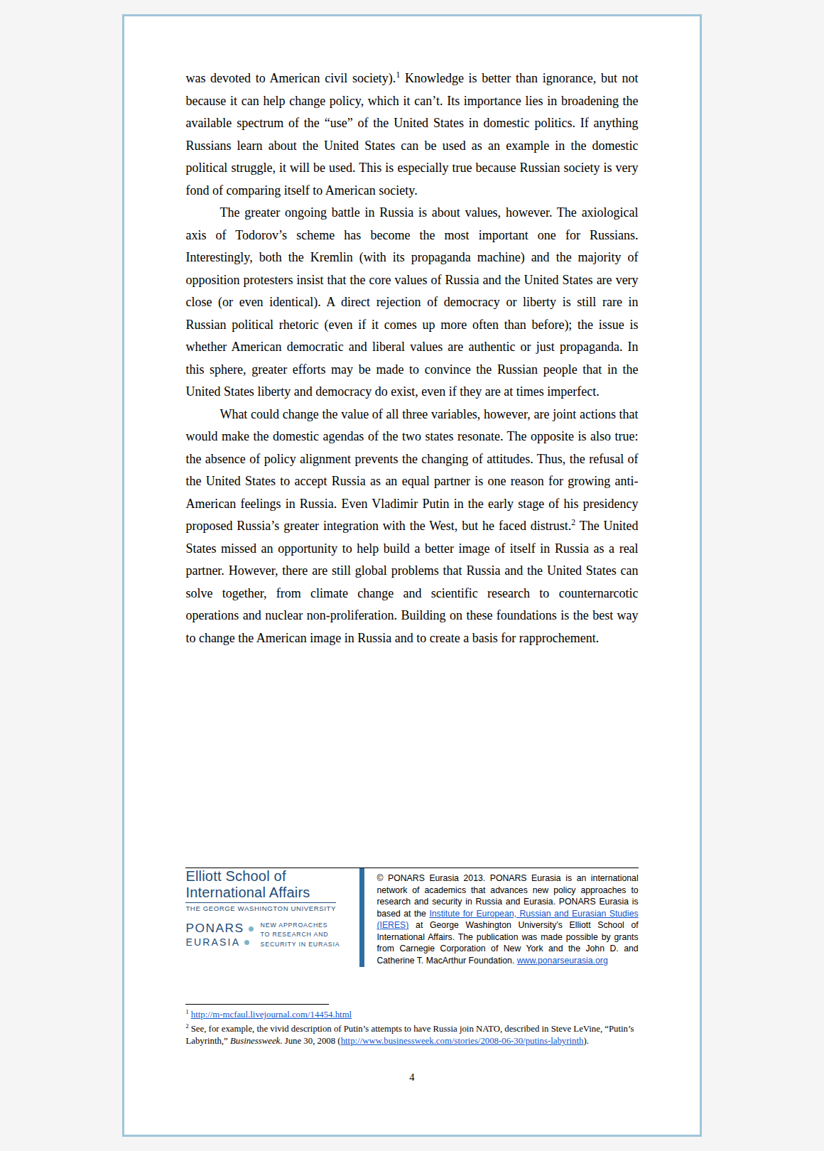was devoted to American civil society).1 Knowledge is better than ignorance, but not because it can help change policy, which it can’t. Its importance lies in broadening the available spectrum of the “use” of the United States in domestic politics. If anything Russians learn about the United States can be used as an example in the domestic political struggle, it will be used. This is especially true because Russian society is very fond of comparing itself to American society.
The greater ongoing battle in Russia is about values, however. The axiological axis of Todorov’s scheme has become the most important one for Russians. Interestingly, both the Kremlin (with its propaganda machine) and the majority of opposition protesters insist that the core values of Russia and the United States are very close (or even identical). A direct rejection of democracy or liberty is still rare in Russian political rhetoric (even if it comes up more often than before); the issue is whether American democratic and liberal values are authentic or just propaganda. In this sphere, greater efforts may be made to convince the Russian people that in the United States liberty and democracy do exist, even if they are at times imperfect.
What could change the value of all three variables, however, are joint actions that would make the domestic agendas of the two states resonate. The opposite is also true: the absence of policy alignment prevents the changing of attitudes. Thus, the refusal of the United States to accept Russia as an equal partner is one reason for growing anti-American feelings in Russia. Even Vladimir Putin in the early stage of his presidency proposed Russia’s greater integration with the West, but he faced distrust.2 The United States missed an opportunity to help build a better image of itself in Russia as a real partner. However, there are still global problems that Russia and the United States can solve together, from climate change and scientific research to counternarcotic operations and nuclear non-proliferation. Building on these foundations is the best way to change the American image in Russia and to create a basis for rapprochement.
Elliott School of
International Affairs
THE GEORGE WASHINGTON UNIVERSITY
PONARS
EURASIA
NEW APPROACHES
TO RESEARCH AND
SECURITY IN EURASIA
© PONARS Eurasia 2013. PONARS Eurasia is an international network of academics that advances new policy approaches to research and security in Russia and Eurasia. PONARS Eurasia is based at the Institute for European, Russian and Eurasian Studies (IERES) at George Washington University’s Elliott School of International Affairs. The publication was made possible by grants from Carnegie Corporation of New York and the John D. and Catherine T. MacArthur Foundation. www.ponarseurasia.org
1 http://m-mcfaul.livejournal.com/14454.html
2 See, for example, the vivid description of Putin’s attempts to have Russia join NATO, described in Steve LeVine, “Putin’s Labyrinth,” Businessweek. June 30, 2008 (http://www.businessweek.com/stories/2008-06-30/putins-labyrinth).
4